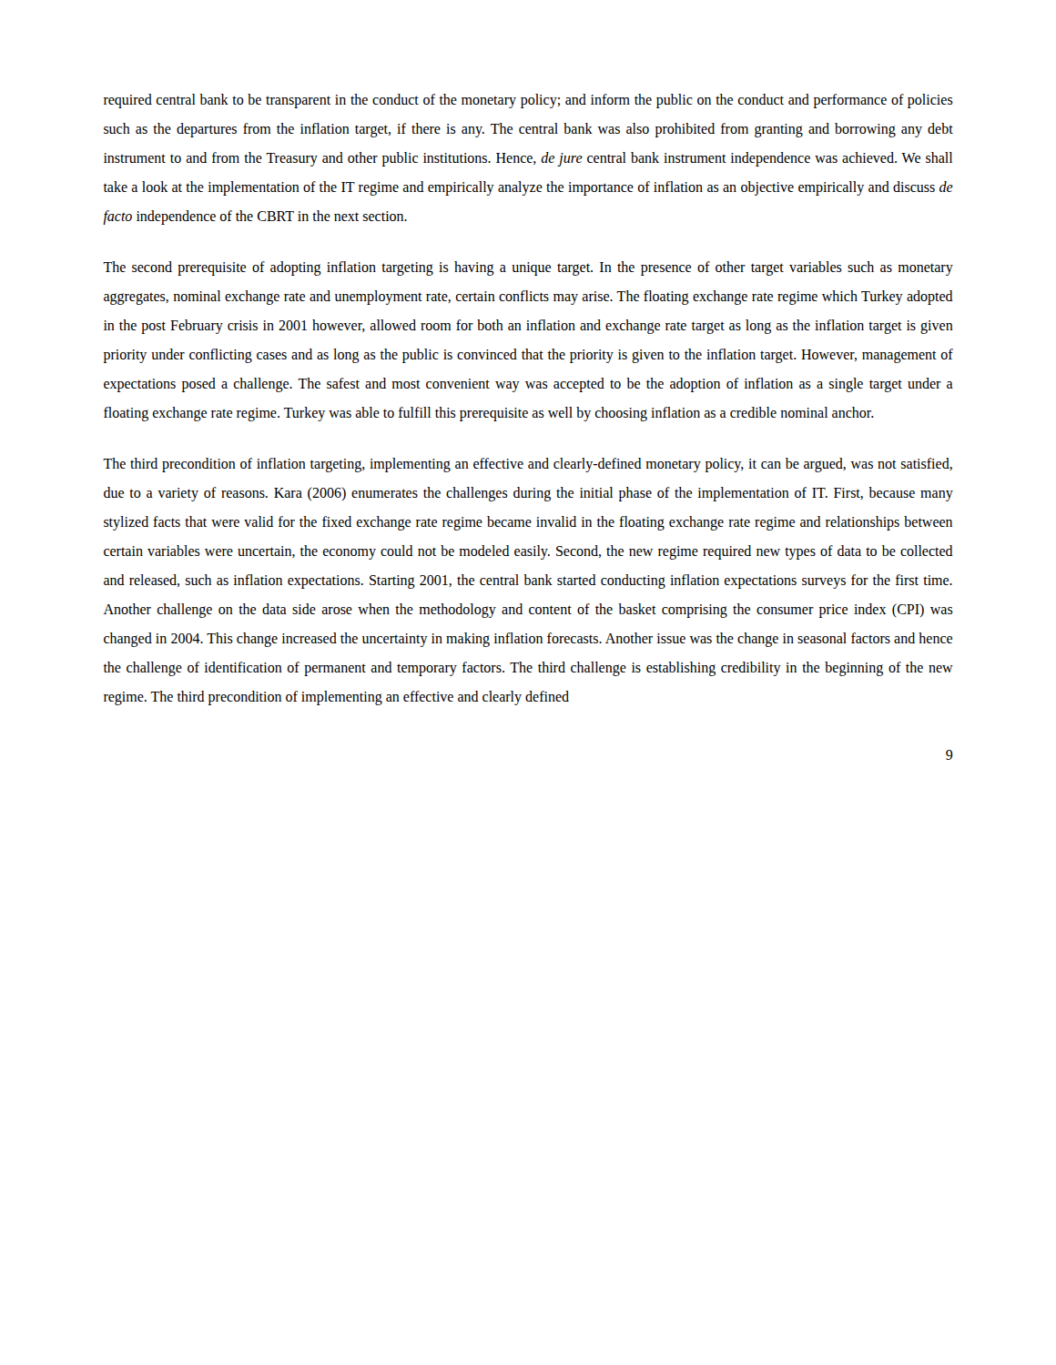required central bank to be transparent in the conduct of the monetary policy; and inform the public on the conduct and performance of policies such as the departures from the inflation target, if there is any. The central bank was also prohibited from granting and borrowing any debt instrument to and from the Treasury and other public institutions. Hence, de jure central bank instrument independence was achieved. We shall take a look at the implementation of the IT regime and empirically analyze the importance of inflation as an objective empirically and discuss de facto independence of the CBRT in the next section.
The second prerequisite of adopting inflation targeting is having a unique target. In the presence of other target variables such as monetary aggregates, nominal exchange rate and unemployment rate, certain conflicts may arise. The floating exchange rate regime which Turkey adopted in the post February crisis in 2001 however, allowed room for both an inflation and exchange rate target as long as the inflation target is given priority under conflicting cases and as long as the public is convinced that the priority is given to the inflation target. However, management of expectations posed a challenge. The safest and most convenient way was accepted to be the adoption of inflation as a single target under a floating exchange rate regime. Turkey was able to fulfill this prerequisite as well by choosing inflation as a credible nominal anchor.
The third precondition of inflation targeting, implementing an effective and clearly-defined monetary policy, it can be argued, was not satisfied, due to a variety of reasons. Kara (2006) enumerates the challenges during the initial phase of the implementation of IT. First, because many stylized facts that were valid for the fixed exchange rate regime became invalid in the floating exchange rate regime and relationships between certain variables were uncertain, the economy could not be modeled easily. Second, the new regime required new types of data to be collected and released, such as inflation expectations. Starting 2001, the central bank started conducting inflation expectations surveys for the first time. Another challenge on the data side arose when the methodology and content of the basket comprising the consumer price index (CPI) was changed in 2004. This change increased the uncertainty in making inflation forecasts. Another issue was the change in seasonal factors and hence the challenge of identification of permanent and temporary factors. The third challenge is establishing credibility in the beginning of the new regime. The third precondition of implementing an effective and clearly defined
9